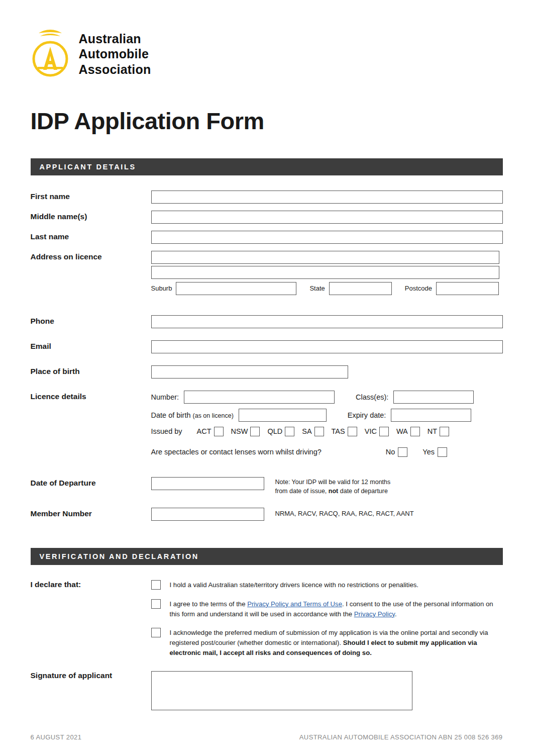Australian
Automobile
Association
IDP Application Form
APPLICANT DETAILS
First name
Middle name(s)
Last name
Address on licence
Suburb State Postcode
Phone
Email
Place of birth
Licence details
Number: Class(es):
Date of birth (as on licence) Expiry date:
Issued by
ACT
NSW
QLD
SA
TAS
VIC
WA
NT
Are spectacles or contact lenses worn whilst driving?
No
Yes
Date of Departure
Note: Your IDP will be valid for 12 months
from date of issue, not date of departure
Member Number
NRMA, RACV, RACQ, RAA, RAC, RACT, AANT
VERIFICATION AND DECLARATION
I declare that:
I hold a valid Australian state/territory drivers licence with no restrictions or penalities.
I agree to the terms of the Privacy Policy and Terms of Use. I consent to the use of the personal information on this form and understand it will be used in accordance with the Privacy Policy.
I acknowledge the preferred medium of submission of my application is via the online portal and secondly via registered post/courier (whether domestic or international). Should I elect to submit my application via electronic mail, I accept all risks and consequences of doing so.
Signature of applicant
6 AUGUST 2021
AUSTRALIAN AUTOMOBILE ASSOCIATION ABN 25 008 526 369